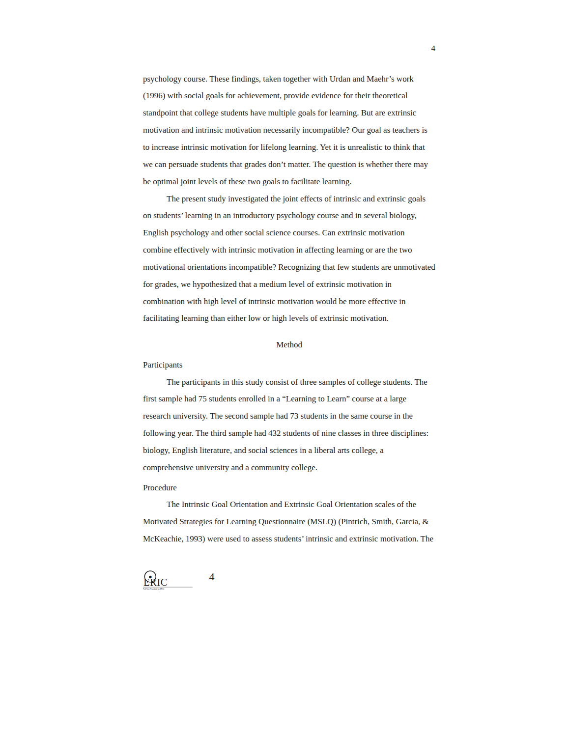4
psychology course. These findings, taken together with Urdan and Maehr’s work (1996) with social goals for achievement, provide evidence for their theoretical standpoint that college students have multiple goals for learning. But are extrinsic motivation and intrinsic motivation necessarily incompatible? Our goal as teachers is to increase intrinsic motivation for lifelong learning. Yet it is unrealistic to think that we can persuade students that grades don’t matter. The question is whether there may be optimal joint levels of these two goals to facilitate learning.
The present study investigated the joint effects of intrinsic and extrinsic goals on students’ learning in an introductory psychology course and in several biology, English psychology and other social science courses. Can extrinsic motivation combine effectively with intrinsic motivation in affecting learning or are the two motivational orientations incompatible? Recognizing that few students are unmotivated for grades, we hypothesized that a medium level of extrinsic motivation in combination with high level of intrinsic motivation would be more effective in facilitating learning than either low or high levels of extrinsic motivation.
Method
Participants
The participants in this study consist of three samples of college students. The first sample had 75 students enrolled in a “Learning to Learn” course at a large research university. The second sample had 73 students in the same course in the following year. The third sample had 432 students of nine classes in three disciplines: biology, English literature, and social sciences in a liberal arts college, a comprehensive university and a community college.
Procedure
The Intrinsic Goal Orientation and Extrinsic Goal Orientation scales of the Motivated Strategies for Learning Questionnaire (MSLQ) (Pintrich, Smith, Garcia, & McKeachie, 1993) were used to assess students’ intrinsic and extrinsic motivation. The
● ERIC Full Text Provided by ERIC
4